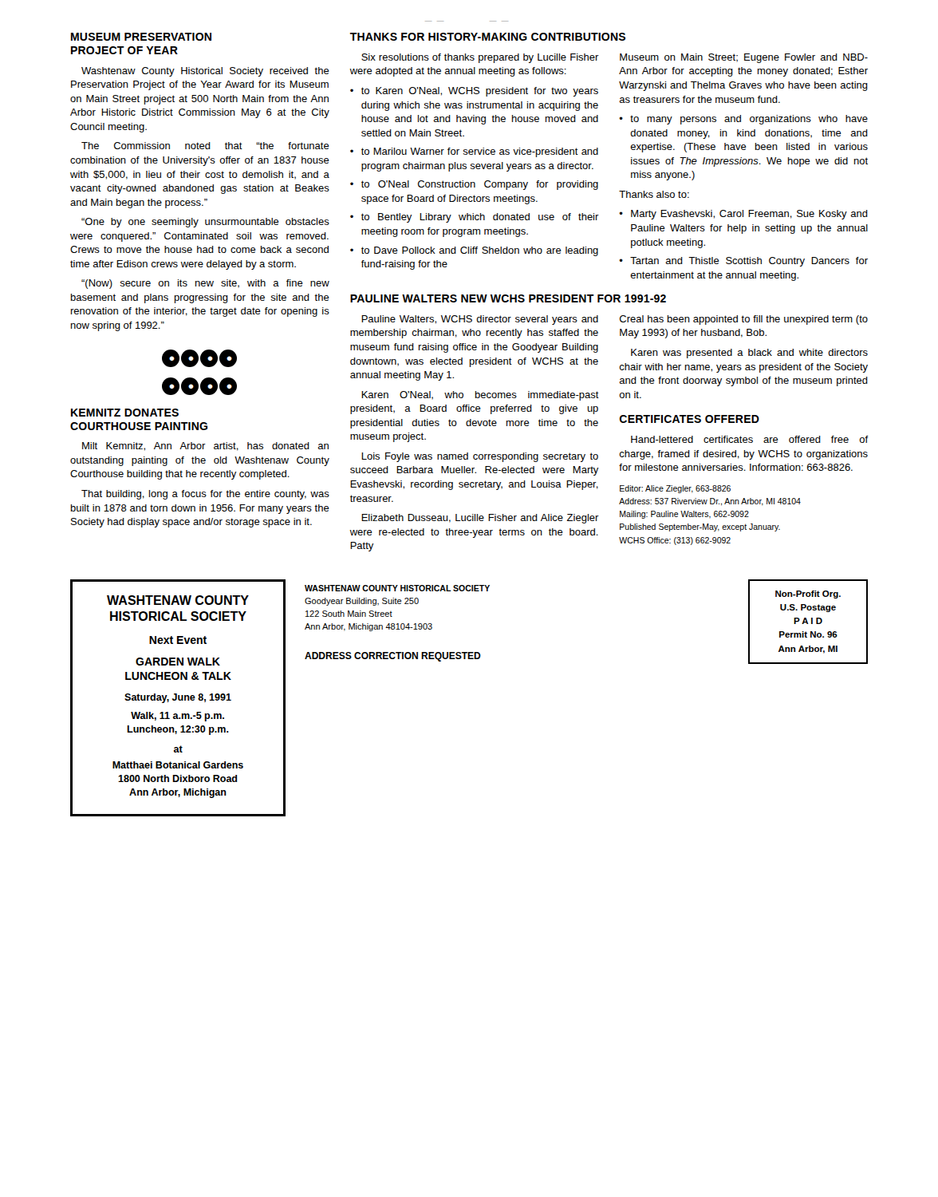—— ——
MUSEUM PRESERVATION
PROJECT OF YEAR
Washtenaw County Historical Society received the Preservation Project of the Year Award for its Museum on Main Street project at 500 North Main from the Ann Arbor Historic District Commission May 6 at the City Council meeting.
The Commission noted that “the fortunate combination of the University's offer of an 1837 house with $5,000, in lieu of their cost to demolish it, and a vacant city-owned abandoned gas station at Beakes and Main began the process.”
“One by one seemingly unsurmountable obstacles were conquered.” Contaminated soil was removed. Crews to move the house had to come back a second time after Edison crews were delayed by a storm.
“(Now) secure on its new site, with a fine new basement and plans progressing for the site and the renovation of the interior, the target date for opening is now spring of 1992.”
●●●●
●●●●
KEMNITZ DONATES
COURTHOUSE PAINTING
Milt Kemnitz, Ann Arbor artist, has donated an outstanding painting of the old Washtenaw County Courthouse building that he recently completed.
That building, long a focus for the entire county, was built in 1878 and torn down in 1956. For many years the Society had display space and/or storage space in it.
THANKS FOR HISTORY-MAKING CONTRIBUTIONS
Six resolutions of thanks prepared by Lucille Fisher were adopted at the annual meeting as follows:
to Karen O'Neal, WCHS president for two years during which she was instrumental in acquiring the house and lot and having the house moved and settled on Main Street.
to Marilou Warner for service as vice-president and program chairman plus several years as a director.
to O'Neal Construction Company for providing space for Board of Directors meetings.
to Bentley Library which donated use of their meeting room for program meetings.
to Dave Pollock and Cliff Sheldon who are leading fund-raising for the
Museum on Main Street; Eugene Fowler and NBD-Ann Arbor for accepting the money donated; Esther Warzynski and Thelma Graves who have been acting as treasurers for the museum fund.
to many persons and organizations who have donated money, in kind donations, time and expertise. (These have been listed in various issues of The Impressions. We hope we did not miss anyone.)
Thanks also to:
Marty Evashevski, Carol Freeman, Sue Kosky and Pauline Walters for help in setting up the annual potluck meeting.
Tartan and Thistle Scottish Country Dancers for entertainment at the annual meeting.
PAULINE WALTERS NEW WCHS PRESIDENT FOR 1991-92
Pauline Walters, WCHS director several years and membership chairman, who recently has staffed the museum fund raising office in the Goodyear Building downtown, was elected president of WCHS at the annual meeting May 1.
Karen O'Neal, who becomes immediate-past president, a Board office preferred to give up presidential duties to devote more time to the museum project.
Lois Foyle was named corresponding secretary to succeed Barbara Mueller. Re-elected were Marty Evashevski, recording secretary, and Louisa Pieper, treasurer.
Elizabeth Dusseau, Lucille Fisher and Alice Ziegler were re-elected to three-year terms on the board. Patty
Creal has been appointed to fill the unexpired term (to May 1993) of her husband, Bob.
Karen was presented a black and white directors chair with her name, years as president of the Society and the front doorway symbol of the museum printed on it.
CERTIFICATES OFFERED
Hand-lettered certificates are offered free of charge, framed if desired, by WCHS to organizations for milestone anniversaries. Information: 663-8826.
Editor: Alice Ziegler, 663-8826
Address: 537 Riverview Dr., Ann Arbor, MI 48104
Mailing: Pauline Walters, 662-9092
Published September-May, except January.
WCHS Office: (313) 662-9092
WASHTENAW COUNTY
HISTORICAL SOCIETY
Next Event
GARDEN WALK
LUNCHEON & TALK
Saturday, June 8, 1991
Walk, 11 a.m.-5 p.m.
Luncheon, 12:30 p.m.
at
Matthaei Botanical Gardens
1800 North Dixboro Road
Ann Arbor, Michigan
WASHTENAW COUNTY HISTORICAL SOCIETY
Goodyear Building, Suite 250
122 South Main Street
Ann Arbor, Michigan 48104-1903
ADDRESS CORRECTION REQUESTED
Non-Profit Org.
U.S. Postage
P A I D
Permit No. 96
Ann Arbor, MI